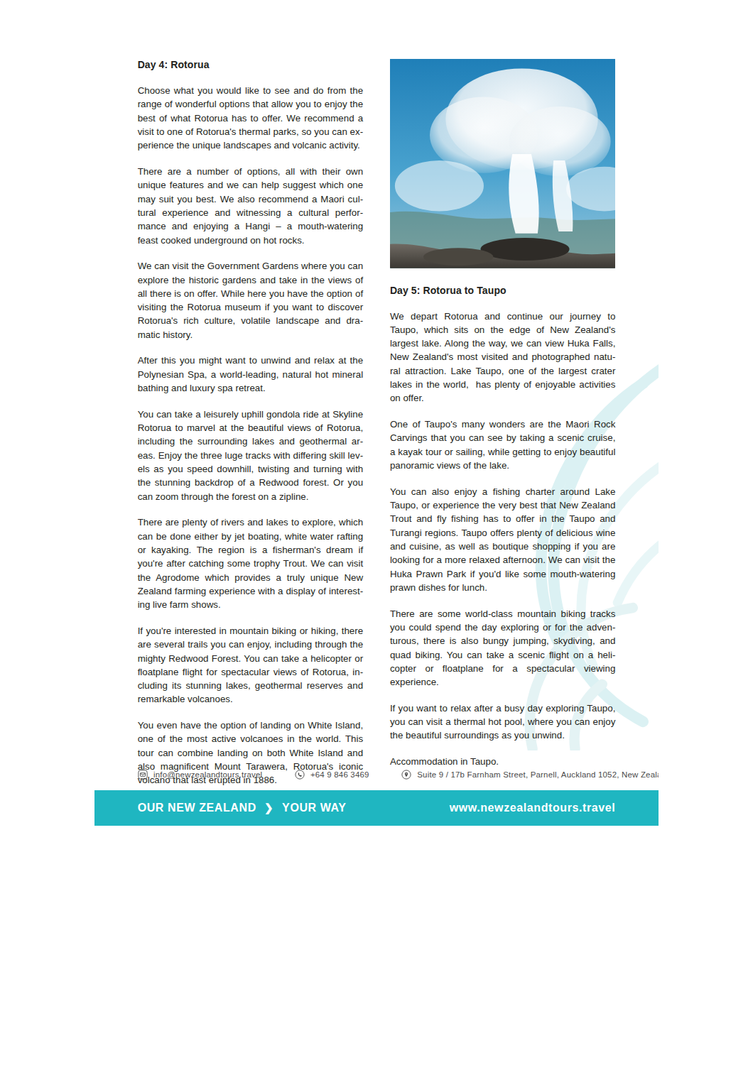Day 4: Rotorua
Choose what you would like to see and do from the range of wonderful options that allow you to enjoy the best of what Rotorua has to offer. We recommend a visit to one of Rotorua's thermal parks, so you can experience the unique landscapes and volcanic activity.
There are a number of options, all with their own unique features and we can help suggest which one may suit you best. We also recommend a Maori cultural experience and witnessing a cultural performance and enjoying a Hangi – a mouth-watering feast cooked underground on hot rocks.
We can visit the Government Gardens where you can explore the historic gardens and take in the views of all there is on offer. While here you have the option of visiting the Rotorua museum if you want to discover Rotorua's rich culture, volatile landscape and dramatic history.
After this you might want to unwind and relax at the Polynesian Spa, a world-leading, natural hot mineral bathing and luxury spa retreat.
You can take a leisurely uphill gondola ride at Skyline Rotorua to marvel at the beautiful views of Rotorua, including the surrounding lakes and geothermal areas. Enjoy the three luge tracks with differing skill levels as you speed downhill, twisting and turning with the stunning backdrop of a Redwood forest. Or you can zoom through the forest on a zipline.
There are plenty of rivers and lakes to explore, which can be done either by jet boating, white water rafting or kayaking. The region is a fisherman's dream if you're after catching some trophy Trout. We can visit the Agrodome which provides a truly unique New Zealand farming experience with a display of interesting live farm shows.
If you're interested in mountain biking or hiking, there are several trails you can enjoy, including through the mighty Redwood Forest. You can take a helicopter or floatplane flight for spectacular views of Rotorua, including its stunning lakes, geothermal reserves and remarkable volcanoes.
You even have the option of landing on White Island, one of the most active volcanoes in the world. This tour can combine landing on both White Island and also magnificent Mount Tarawera, Rotorua's iconic volcano that last erupted in 1886.
Accommodation in Rotorua
Day 5: Rotorua to Taupo
We depart Rotorua and continue our journey to Taupo, which sits on the edge of New Zealand's largest lake. Along the way, we can view Huka Falls, New Zealand's most visited and photographed natural attraction. Lake Taupo, one of the largest crater lakes in the world, has plenty of enjoyable activities on offer.
One of Taupo's many wonders are the Maori Rock Carvings that you can see by taking a scenic cruise, a kayak tour or sailing, while getting to enjoy beautiful panoramic views of the lake.
You can also enjoy a fishing charter around Lake Taupo, or experience the very best that New Zealand Trout and fly fishing has to offer in the Taupo and Turangi regions. Taupo offers plenty of delicious wine and cuisine, as well as boutique shopping if you are looking for a more relaxed afternoon. We can visit the Huka Prawn Park if you'd like some mouth-watering prawn dishes for lunch.
There are some world-class mountain biking tracks you could spend the day exploring or for the adventurous, there is also bungy jumping, skydiving, and quad biking. You can take a scenic flight on a helicopter or floatplane for a spectacular viewing experience.
If you want to relax after a busy day exploring Taupo, you can visit a thermal hot pool, where you can enjoy the beautiful surroundings as you unwind.
Accommodation in Taupo.
info@newzealandtours.travel +64 9 846 3469 Suite 9 / 17b Farnham Street, Parnell, Auckland 1052, New Zealand
OUR NEW ZEALAND ❯ YOUR WAY www.newzealandtours.travel